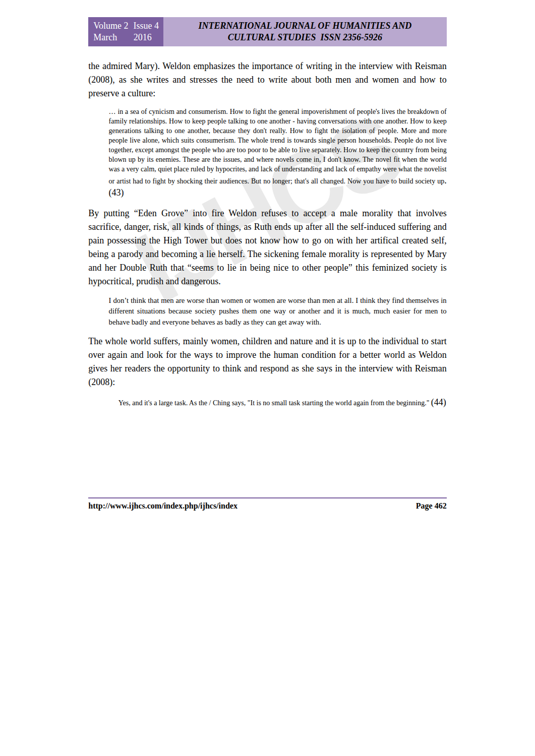Volume 2 Issue 4 March 2016
INTERNATIONAL JOURNAL OF HUMANITIES AND
CULTURAL STUDIES ISSN 2356-5926
IJHCS
the admired Mary). Weldon emphasizes the importance of writing in the interview with Reisman (2008), as she writes and stresses the need to write about both men and women and how to preserve a culture:
… in a sea of cynicism and consumerism. How to fight the general impoverishment of people's lives the breakdown of family relationships. How to keep people talking to one another - having conversations with one another. How to keep generations talking to one another, because they don't really. How to fight the isolation of people. More and more people live alone, which suits consumerism. The whole trend is towards single person households. People do not live together, except amongst the people who are too poor to be able to live separately. How to keep the country from being blown up by its enemies. These are the issues, and where novels come in, I don't know. The novel fit when the world was a very calm, quiet place ruled by hypocrites, and lack of understanding and lack of empathy were what the novelist or artist had to fight by shocking their audiences. But no longer; that's all changed. Now you have to build society up. (43)
By putting “Eden Grove” into fire Weldon refuses to accept a male morality that involves sacrifice, danger, risk, all kinds of things, as Ruth ends up after all the self-induced suffering and pain possessing the High Tower but does not know how to go on with her artifical created self, being a parody and becoming a lie herself. The sickening female morality is represented by Mary and her Double Ruth that “seems to lie in being nice to other people” this feminized society is hypocritical, prudish and dangerous.
I don’t think that men are worse than women or women are worse than men at all. I think they find themselves in different situations because society pushes them one way or another and it is much, much easier for men to behave badly and everyone behaves as badly as they can get away with.
The whole world suffers, mainly women, children and nature and it is up to the individual to start over again and look for the ways to improve the human condition for a better world as Weldon gives her readers the opportunity to think and respond as she says in the interview with Reisman (2008):
Yes, and it's a large task. As the / Ching says, "It is no small task starting the world again from the beginning." (44)
http://www.ijhcs.com/index.php/ijhcs/index
Page 462